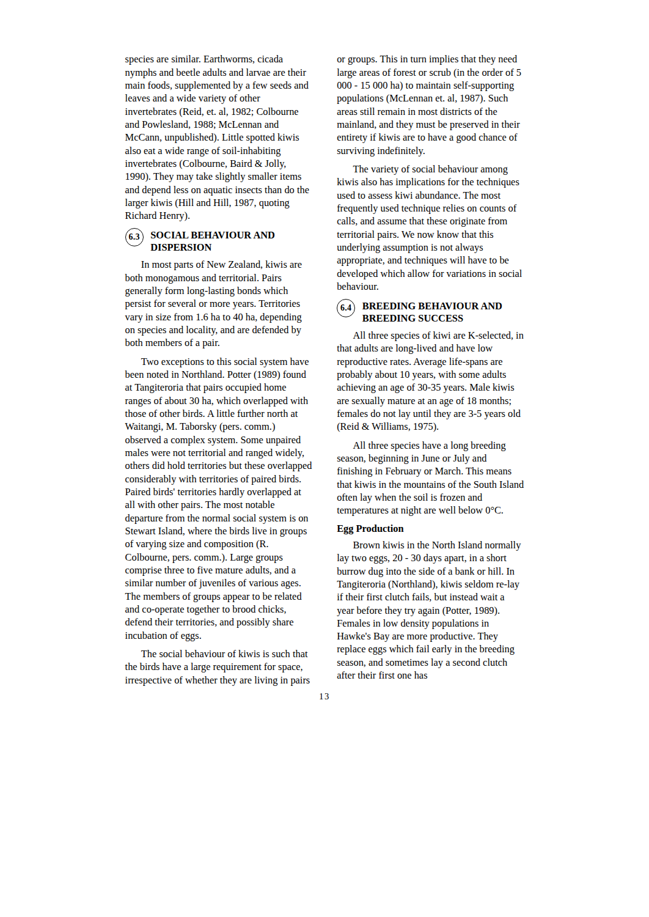species are similar. Earthworms, cicada nymphs and beetle adults and larvae are their main foods, supplemented by a few seeds and leaves and a wide variety of other invertebrates (Reid, et. al, 1982; Colbourne and Powlesland, 1988; McLennan and McCann, unpublished). Little spotted kiwis also eat a wide range of soil-inhabiting invertebrates (Colbourne, Baird & Jolly, 1990). They may take slightly smaller items and depend less on aquatic insects than do the larger kiwis (Hill and Hill, 1987, quoting Richard Henry).
6.3 Social Behaviour and Dispersion
In most parts of New Zealand, kiwis are both monogamous and territorial. Pairs generally form long-lasting bonds which persist for several or more years. Territories vary in size from 1.6 ha to 40 ha, depending on species and locality, and are defended by both members of a pair.
Two exceptions to this social system have been noted in Northland. Potter (1989) found at Tangiteroria that pairs occupied home ranges of about 30 ha, which overlapped with those of other birds. A little further north at Waitangi, M. Taborsky (pers. comm.) observed a complex system. Some unpaired males were not territorial and ranged widely, others did hold territories but these overlapped considerably with territories of paired birds. Paired birds' territories hardly overlapped at all with other pairs. The most notable departure from the normal social system is on Stewart Island, where the birds live in groups of varying size and composition (R. Colbourne, pers. comm.). Large groups comprise three to five mature adults, and a similar number of juveniles of various ages. The members of groups appear to be related and co-operate together to brood chicks, defend their territories, and possibly share incubation of eggs.
The social behaviour of kiwis is such that the birds have a large requirement for space, irrespective of whether they are living in pairs or groups. This in turn implies that they need large areas of forest or scrub (in the order of 5 000 - 15 000 ha) to maintain self-supporting populations (McLennan et. al, 1987). Such areas still remain in most districts of the mainland, and they must be preserved in their entirety if kiwis are to have a good chance of surviving indefinitely.
The variety of social behaviour among kiwis also has implications for the techniques used to assess kiwi abundance. The most frequently used technique relies on counts of calls, and assume that these originate from territorial pairs. We now know that this underlying assumption is not always appropriate, and techniques will have to be developed which allow for variations in social behaviour.
6.4 Breeding Behaviour and Breeding Success
All three species of kiwi are K-selected, in that adults are long-lived and have low reproductive rates. Average life-spans are probably about 10 years, with some adults achieving an age of 30-35 years. Male kiwis are sexually mature at an age of 18 months; females do not lay until they are 3-5 years old (Reid & Williams, 1975).
All three species have a long breeding season, beginning in June or July and finishing in February or March. This means that kiwis in the mountains of the South Island often lay when the soil is frozen and temperatures at night are well below 0°C.
Egg Production
Brown kiwis in the North Island normally lay two eggs, 20 - 30 days apart, in a short burrow dug into the side of a bank or hill. In Tangiteroria (Northland), kiwis seldom re-lay if their first clutch fails, but instead wait a year before they try again (Potter, 1989). Females in low density populations in Hawke's Bay are more productive. They replace eggs which fail early in the breeding season, and sometimes lay a second clutch after their first one has
13